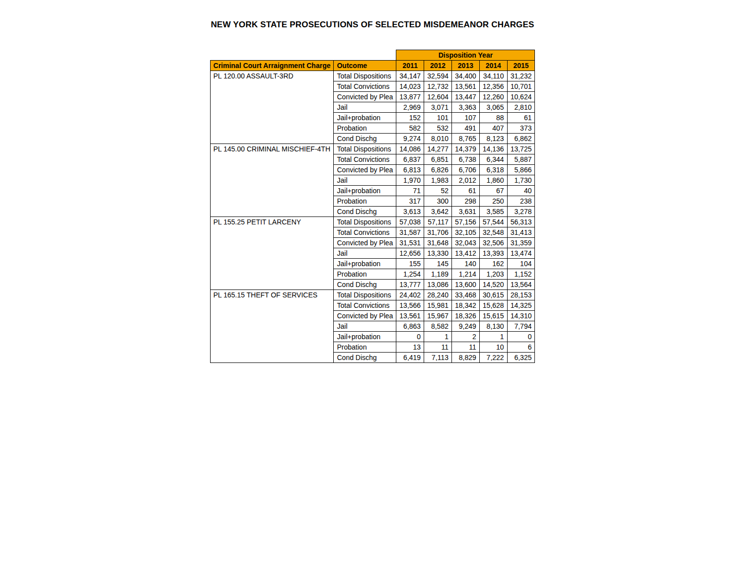NEW YORK STATE PROSECUTIONS OF SELECTED MISDEMEANOR CHARGES
| | | Disposition Year |
| --- | --- | --- |
| Criminal Court Arraignment Charge | Outcome | 2011 | 2012 | 2013 | 2014 | 2015 |
| PL 120.00 ASSAULT-3RD | Total Dispositions | 34,147 | 32,594 | 34,400 | 34,110 | 31,232 |
| Total Convictions | 14,023 | 12,732 | 13,561 | 12,356 | 10,701 |
| Convicted by Plea | 13,877 | 12,604 | 13,447 | 12,260 | 10,624 |
| Jail | 2,969 | 3,071 | 3,363 | 3,065 | 2,810 |
| Jail+probation | 152 | 101 | 107 | 88 | 61 |
| Probation | 582 | 532 | 491 | 407 | 373 |
| Cond Dischg | 9,274 | 8,010 | 8,765 | 8,123 | 6,862 |
| PL 145.00 CRIMINAL MISCHIEF-4TH | Total Dispositions | 14,086 | 14,277 | 14,379 | 14,136 | 13,725 |
| Total Convictions | 6,837 | 6,851 | 6,738 | 6,344 | 5,887 |
| Convicted by Plea | 6,813 | 6,826 | 6,706 | 6,318 | 5,866 |
| Jail | 1,970 | 1,983 | 2,012 | 1,860 | 1,730 |
| Jail+probation | 71 | 52 | 61 | 67 | 40 |
| Probation | 317 | 300 | 298 | 250 | 238 |
| Cond Dischg | 3,613 | 3,642 | 3,631 | 3,585 | 3,278 |
| PL 155.25 PETIT LARCENY | Total Dispositions | 57,038 | 57,117 | 57,156 | 57,544 | 56,313 |
| Total Convictions | 31,587 | 31,706 | 32,105 | 32,548 | 31,413 |
| Convicted by Plea | 31,531 | 31,648 | 32,043 | 32,506 | 31,359 |
| Jail | 12,656 | 13,330 | 13,412 | 13,393 | 13,474 |
| Jail+probation | 155 | 145 | 140 | 162 | 104 |
| Probation | 1,254 | 1,189 | 1,214 | 1,203 | 1,152 |
| Cond Dischg | 13,777 | 13,086 | 13,600 | 14,520 | 13,564 |
| PL 165.15 THEFT OF SERVICES | Total Dispositions | 24,402 | 28,240 | 33,468 | 30,615 | 28,153 |
| Total Convictions | 13,566 | 15,981 | 18,342 | 15,628 | 14,325 |
| Convicted by Plea | 13,561 | 15,967 | 18,326 | 15,615 | 14,310 |
| Jail | 6,863 | 8,582 | 9,249 | 8,130 | 7,794 |
| Jail+probation | 0 | 1 | 2 | 1 | 0 |
| Probation | 13 | 11 | 11 | 10 | 6 |
| Cond Dischg | 6,419 | 7,113 | 8,829 | 7,222 | 6,325 |